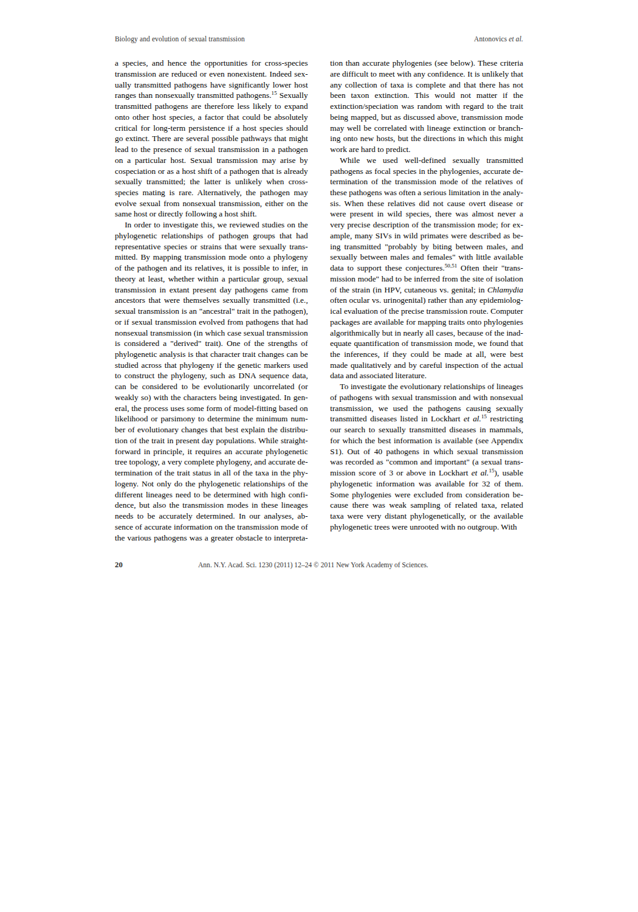Biology and evolution of sexual transmission Antonovics et al.
a species, and hence the opportunities for cross-species transmission are reduced or even nonexistent. Indeed sexually transmitted pathogens have significantly lower host ranges than nonsexually transmitted pathogens.15 Sexually transmitted pathogens are therefore less likely to expand onto other host species, a factor that could be absolutely critical for long-term persistence if a host species should go extinct. There are several possible pathways that might lead to the presence of sexual transmission in a pathogen on a particular host. Sexual transmission may arise by cospeciation or as a host shift of a pathogen that is already sexually transmitted; the latter is unlikely when cross-species mating is rare. Alternatively, the pathogen may evolve sexual from nonsexual transmission, either on the same host or directly following a host shift.
In order to investigate this, we reviewed studies on the phylogenetic relationships of pathogen groups that had representative species or strains that were sexually transmitted. By mapping transmission mode onto a phylogeny of the pathogen and its relatives, it is possible to infer, in theory at least, whether within a particular group, sexual transmission in extant present day pathogens came from ancestors that were themselves sexually transmitted (i.e., sexual transmission is an "ancestral" trait in the pathogen), or if sexual transmission evolved from pathogens that had nonsexual transmission (in which case sexual transmission is considered a "derived" trait). One of the strengths of phylogenetic analysis is that character trait changes can be studied across that phylogeny if the genetic markers used to construct the phylogeny, such as DNA sequence data, can be considered to be evolutionarily uncorrelated (or weakly so) with the characters being investigated. In general, the process uses some form of model-fitting based on likelihood or parsimony to determine the minimum number of evolutionary changes that best explain the distribution of the trait in present day populations. While straightforward in principle, it requires an accurate phylogenetic tree topology, a very complete phylogeny, and accurate determination of the trait status in all of the taxa in the phylogeny. Not only do the phylogenetic relationships of the different lineages need to be determined with high confidence, but also the transmission modes in these lineages needs to be accurately determined. In our analyses, absence of accurate information on the transmission mode of the various pathogens was a greater obstacle to interpretation than accurate phylogenies (see below). These criteria are difficult to meet with any confidence. It is unlikely that any collection of taxa is complete and that there has not been taxon extinction. This would not matter if the extinction/speciation was random with regard to the trait being mapped, but as discussed above, transmission mode may well be correlated with lineage extinction or branching onto new hosts, but the directions in which this might work are hard to predict.
While we used well-defined sexually transmitted pathogens as focal species in the phylogenies, accurate determination of the transmission mode of the relatives of these pathogens was often a serious limitation in the analysis. When these relatives did not cause overt disease or were present in wild species, there was almost never a very precise description of the transmission mode; for example, many SIVs in wild primates were described as being transmitted "probably by biting between males, and sexually between males and females" with little available data to support these conjectures.50,51 Often their "transmission mode" had to be inferred from the site of isolation of the strain (in HPV, cutaneous vs. genital; in Chlamydia often ocular vs. urinogenital) rather than any epidemiological evaluation of the precise transmission route. Computer packages are available for mapping traits onto phylogenies algorithmically but in nearly all cases, because of the inadequate quantification of transmission mode, we found that the inferences, if they could be made at all, were best made qualitatively and by careful inspection of the actual data and associated literature.
To investigate the evolutionary relationships of lineages of pathogens with sexual transmission and with nonsexual transmission, we used the pathogens causing sexually transmitted diseases listed in Lockhart et al.15 restricting our search to sexually transmitted diseases in mammals, for which the best information is available (see Appendix S1). Out of 40 pathogens in which sexual transmission was recorded as "common and important" (a sexual transmission score of 3 or above in Lockhart et al.15), usable phylogenetic information was available for 32 of them. Some phylogenies were excluded from consideration because there was weak sampling of related taxa, related taxa were very distant phylogenetically, or the available phylogenetic trees were unrooted with no outgroup. With
20 Ann. N.Y. Acad. Sci. 1230 (2011) 12–24 © 2011 New York Academy of Sciences.